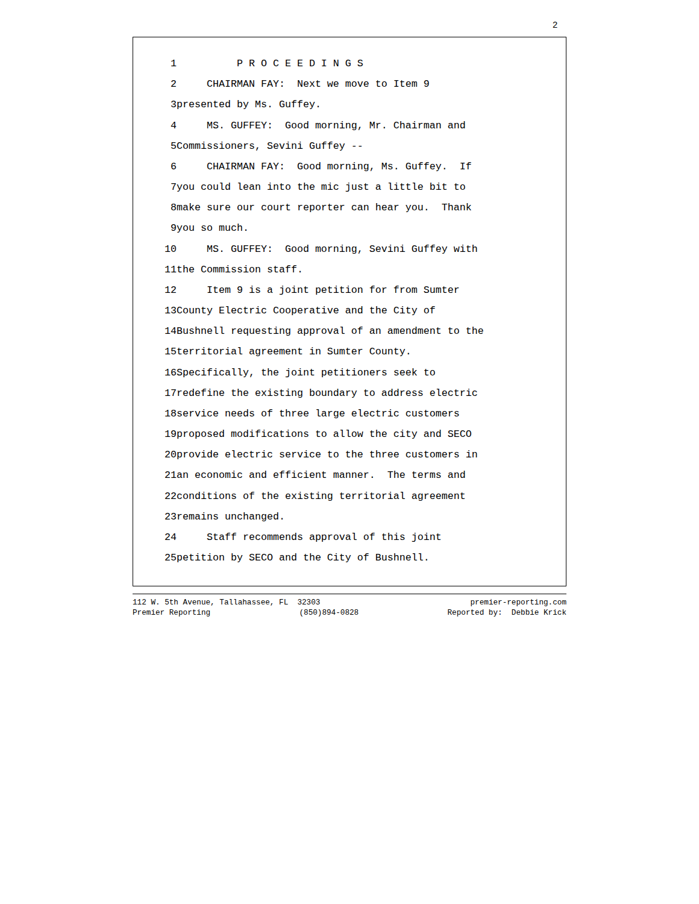2
| 1 | P R O C E E D I N G S |
| 2 | CHAIRMAN FAY: Next we move to Item 9 |
| 3 | presented by Ms. Guffey. |
| 4 | MS. GUFFEY: Good morning, Mr. Chairman and |
| 5 | Commissioners, Sevini Guffey -- |
| 6 | CHAIRMAN FAY: Good morning, Ms. Guffey. If |
| 7 | you could lean into the mic just a little bit to |
| 8 | make sure our court reporter can hear you. Thank |
| 9 | you so much. |
| 10 | MS. GUFFEY: Good morning, Sevini Guffey with |
| 11 | the Commission staff. |
| 12 | Item 9 is a joint petition for from Sumter |
| 13 | County Electric Cooperative and the City of |
| 14 | Bushnell requesting approval of an amendment to the |
| 15 | territorial agreement in Sumter County. |
| 16 | Specifically, the joint petitioners seek to |
| 17 | redefine the existing boundary to address electric |
| 18 | service needs of three large electric customers |
| 19 | proposed modifications to allow the city and SECO |
| 20 | provide electric service to the three customers in |
| 21 | an economic and efficient manner. The terms and |
| 22 | conditions of the existing territorial agreement |
| 23 | remains unchanged. |
| 24 | Staff recommends approval of this joint |
| 25 | petition by SECO and the City of Bushnell. |
112 W. 5th Avenue, Tallahassee, FL 32303
premier-reporting.com
Premier Reporting
(850)894-0828
Reported by: Debbie Krick